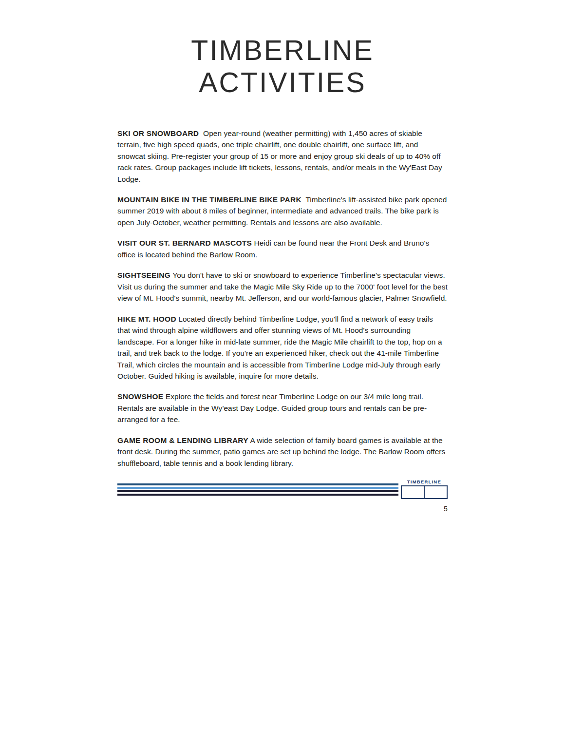TIMBERLINE ACTIVITIES
SKI OR SNOWBOARD Open year-round (weather permitting) with 1,450 acres of skiable terrain, five high speed quads, one triple chairlift, one double chairlift, one surface lift, and snowcat skiing. Pre-register your group of 15 or more and enjoy group ski deals of up to 40% off rack rates. Group packages include lift tickets, lessons, rentals, and/or meals in the Wy'East Day Lodge.
MOUNTAIN BIKE IN THE TIMBERLINE BIKE PARK Timberline's lift-assisted bike park opened summer 2019 with about 8 miles of beginner, intermediate and advanced trails. The bike park is open July-October, weather permitting. Rentals and lessons are also available.
VISIT OUR ST. BERNARD MASCOTS Heidi can be found near the Front Desk and Bruno's office is located behind the Barlow Room.
SIGHTSEEING You don't have to ski or snowboard to experience Timberline's spectacular views. Visit us during the summer and take the Magic Mile Sky Ride up to the 7000' foot level for the best view of Mt. Hood's summit, nearby Mt. Jefferson, and our world-famous glacier, Palmer Snowfield.
HIKE MT. HOOD Located directly behind Timberline Lodge, you'll find a network of easy trails that wind through alpine wildflowers and offer stunning views of Mt. Hood's surrounding landscape. For a longer hike in mid-late summer, ride the Magic Mile chairlift to the top, hop on a trail, and trek back to the lodge. If you're an experienced hiker, check out the 41-mile Timberline Trail, which circles the mountain and is accessible from Timberline Lodge mid-July through early October. Guided hiking is available, inquire for more details.
SNOWSHOE Explore the fields and forest near Timberline Lodge on our 3/4 mile long trail. Rentals are available in the Wy'east Day Lodge. Guided group tours and rentals can be pre-arranged for a fee.
GAME ROOM & LENDING LIBRARY A wide selection of family board games is available at the front desk. During the summer, patio games are set up behind the lodge. The Barlow Room offers shuffleboard, table tennis and a book lending library.
TIMBERLINE
5